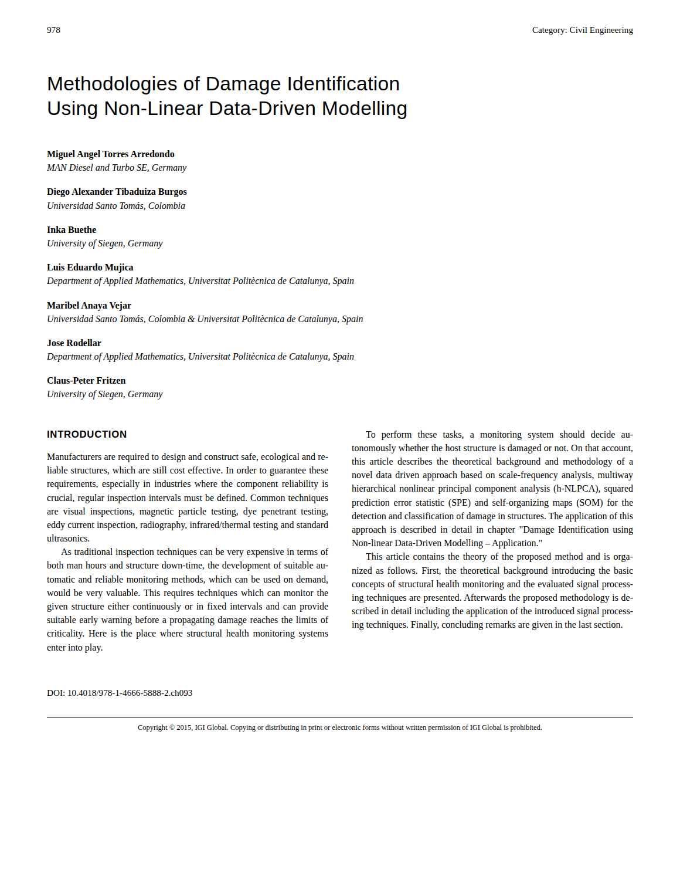978 Category: Civil Engineering
Methodologies of Damage Identification
Using Non-Linear Data-Driven Modelling
Miguel Angel Torres Arredondo
MAN Diesel and Turbo SE, Germany
Diego Alexander Tibaduiza Burgos
Universidad Santo Tomás, Colombia
Inka Buethe
University of Siegen, Germany
Luis Eduardo Mujica
Department of Applied Mathematics, Universitat Politècnica de Catalunya, Spain
Maribel Anaya Vejar
Universidad Santo Tomás, Colombia & Universitat Politècnica de Catalunya, Spain
Jose Rodellar
Department of Applied Mathematics, Universitat Politècnica de Catalunya, Spain
Claus-Peter Fritzen
University of Siegen, Germany
INTRODUCTION
Manufacturers are required to design and construct safe, ecological and reliable structures, which are still cost effective. In order to guarantee these requirements, especially in industries where the component reliability is crucial, regular inspection intervals must be defined. Common techniques are visual inspections, magnetic particle testing, dye penetrant testing, eddy current inspection, radiography, infrared/thermal testing and standard ultrasonics.
As traditional inspection techniques can be very expensive in terms of both man hours and structure down-time, the development of suitable automatic and reliable monitoring methods, which can be used on demand, would be very valuable. This requires techniques which can monitor the given structure either continuously or in fixed intervals and can provide suitable early warning before a propagating damage reaches the limits of criticality. Here is the place where structural health monitoring systems enter into play.
To perform these tasks, a monitoring system should decide autonomously whether the host structure is damaged or not. On that account, this article describes the theoretical background and methodology of a novel data driven approach based on scale-frequency analysis, multiway hierarchical nonlinear principal component analysis (h-NLPCA), squared prediction error statistic (SPE) and self-organizing maps (SOM) for the detection and classification of damage in structures. The application of this approach is described in detail in chapter "Damage Identification using Non-linear Data-Driven Modelling – Application."
This article contains the theory of the proposed method and is organized as follows. First, the theoretical background introducing the basic concepts of structural health monitoring and the evaluated signal processing techniques are presented. Afterwards the proposed methodology is described in detail including the application of the introduced signal processing techniques. Finally, concluding remarks are given in the last section.
DOI: 10.4018/978-1-4666-5888-2.ch093
Copyright © 2015, IGI Global. Copying or distributing in print or electronic forms without written permission of IGI Global is prohibited.